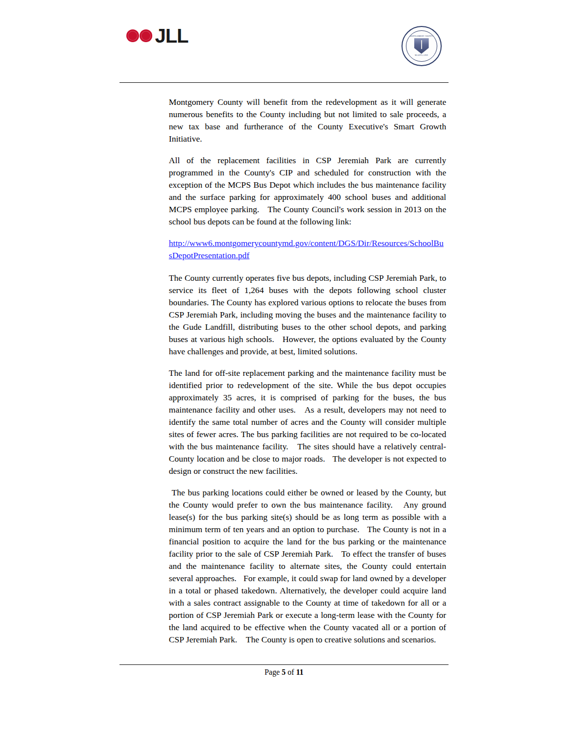JLL
MONTGOMERY COUNTY
MARYLAND
Montgomery County will benefit from the redevelopment as it will generate numerous benefits to the County including but not limited to sale proceeds, a new tax base and furtherance of the County Executive's Smart Growth Initiative.
All of the replacement facilities in CSP Jeremiah Park are currently programmed in the County's CIP and scheduled for construction with the exception of the MCPS Bus Depot which includes the bus maintenance facility and the surface parking for approximately 400 school buses and additional MCPS employee parking. The County Council's work session in 2013 on the school bus depots can be found at the following link:
http://www6.montgomerycountymd.gov/content/DGS/Dir/Resources/SchoolBusDepotPresentation.pdf
The County currently operates five bus depots, including CSP Jeremiah Park, to service its fleet of 1,264 buses with the depots following school cluster boundaries. The County has explored various options to relocate the buses from CSP Jeremiah Park, including moving the buses and the maintenance facility to the Gude Landfill, distributing buses to the other school depots, and parking buses at various high schools. However, the options evaluated by the County have challenges and provide, at best, limited solutions.
The land for off-site replacement parking and the maintenance facility must be identified prior to redevelopment of the site. While the bus depot occupies approximately 35 acres, it is comprised of parking for the buses, the bus maintenance facility and other uses. As a result, developers may not need to identify the same total number of acres and the County will consider multiple sites of fewer acres. The bus parking facilities are not required to be co-located with the bus maintenance facility. The sites should have a relatively central-County location and be close to major roads. The developer is not expected to design or construct the new facilities.
The bus parking locations could either be owned or leased by the County, but the County would prefer to own the bus maintenance facility. Any ground lease(s) for the bus parking site(s) should be as long term as possible with a minimum term of ten years and an option to purchase. The County is not in a financial position to acquire the land for the bus parking or the maintenance facility prior to the sale of CSP Jeremiah Park. To effect the transfer of buses and the maintenance facility to alternate sites, the County could entertain several approaches. For example, it could swap for land owned by a developer in a total or phased takedown. Alternatively, the developer could acquire land with a sales contract assignable to the County at time of takedown for all or a portion of CSP Jeremiah Park or execute a long-term lease with the County for the land acquired to be effective when the County vacated all or a portion of CSP Jeremiah Park. The County is open to creative solutions and scenarios.
Page 5 of 11